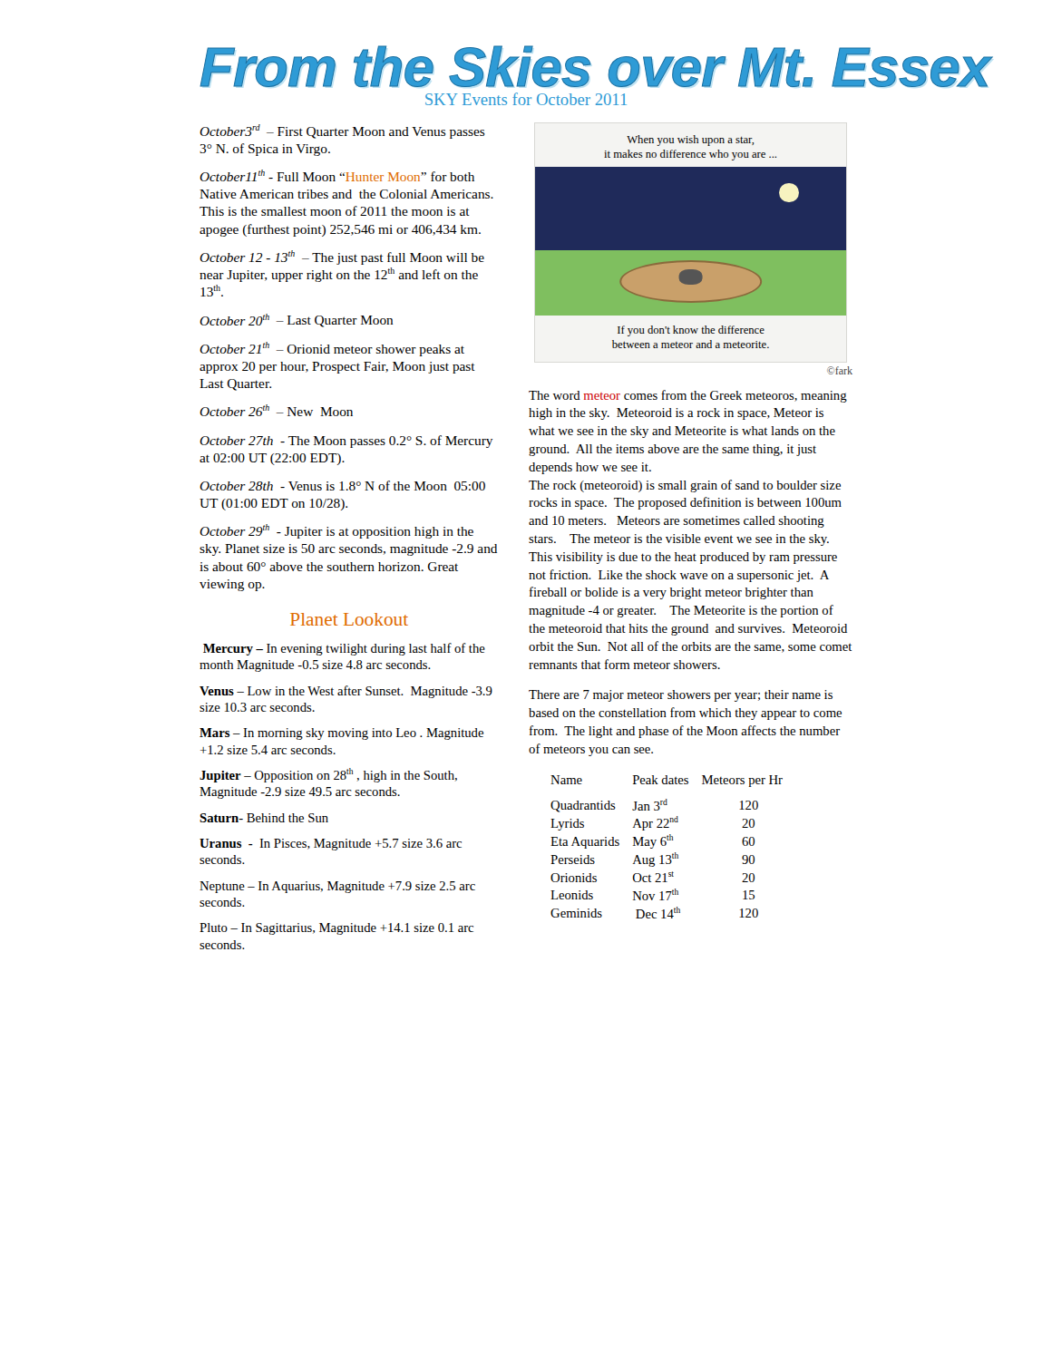From the Skies over Mt. Essex
SKY Events for October 2011
October3rd – First Quarter Moon and Venus passes 3° N. of Spica in Virgo.
October11th - Full Moon “Hunter Moon” for both Native American tribes and the Colonial Americans. This is the smallest moon of 2011 the moon is at apogee (furthest point) 252,546 mi or 406,434 km.
October 12 - 13th – The just past full Moon will be near Jupiter, upper right on the 12th and left on the 13th.
October 20th – Last Quarter Moon
October 21th – Orionid meteor shower peaks at approx 20 per hour, Prospect Fair, Moon just past Last Quarter.
October 26th – New Moon
October 27th - The Moon passes 0.2° S. of Mercury at 02:00 UT (22:00 EDT).
October 28th - Venus is 1.8° N of the Moon 05:00 UT (01:00 EDT on 10/28).
October 29th - Jupiter is at opposition high in the sky. Planet size is 50 arc seconds, magnitude -2.9 and is about 60° above the southern horizon. Great viewing op.
Planet Lookout
Mercury – In evening twilight during last half of the month Magnitude -0.5 size 4.8 arc seconds.
Venus – Low in the West after Sunset. Magnitude -3.9 size 10.3 arc seconds.
Mars – In morning sky moving into Leo . Magnitude +1.2 size 5.4 arc seconds.
Jupiter – Opposition on 28th , high in the South, Magnitude -2.9 size 49.5 arc seconds.
Saturn- Behind the Sun
Uranus - In Pisces, Magnitude +5.7 size 3.6 arc seconds.
Neptune – In Aquarius, Magnitude +7.9 size 2.5 arc seconds.
Pluto – In Sagittarius, Magnitude +14.1 size 0.1 arc seconds.
When you wish upon a star,
it makes no difference who you are ...
If you don't know the difference
between a meteor and a meteorite.
©fark
The word meteor comes from the Greek meteoros, meaning high in the sky. Meteoroid is a rock in space, Meteor is what we see in the sky and Meteorite is what lands on the ground. All the items above are the same thing, it just depends how we see it.
The rock (meteoroid) is small grain of sand to boulder size rocks in space. The proposed definition is between 100um and 10 meters. Meteors are sometimes called shooting stars. The meteor is the visible event we see in the sky. This visibility is due to the heat produced by ram pressure not friction. Like the shock wave on a supersonic jet. A fireball or bolide is a very bright meteor brighter than magnitude -4 or greater. The Meteorite is the portion of the meteoroid that hits the ground and survives. Meteoroid orbit the Sun. Not all of the orbits are the same, some comet remnants that form meteor showers.
There are 7 major meteor showers per year; their name is based on the constellation from which they appear to come from. The light and phase of the Moon affects the number of meteors you can see.
| Name | Peak dates | Meteors per Hr |
| --- | --- | --- |
| Quadrantids | Jan 3 rd | 120 |
| Lyrids | Apr 22 nd | 20 |
| Eta Aquarids | May 6 th | 60 |
| Perseids | Aug 13 th | 90 |
| Orionids | Oct 21 st | 20 |
| Leonids | Nov 17 th | 15 |
| Geminids | Dec 14 th | 120 |